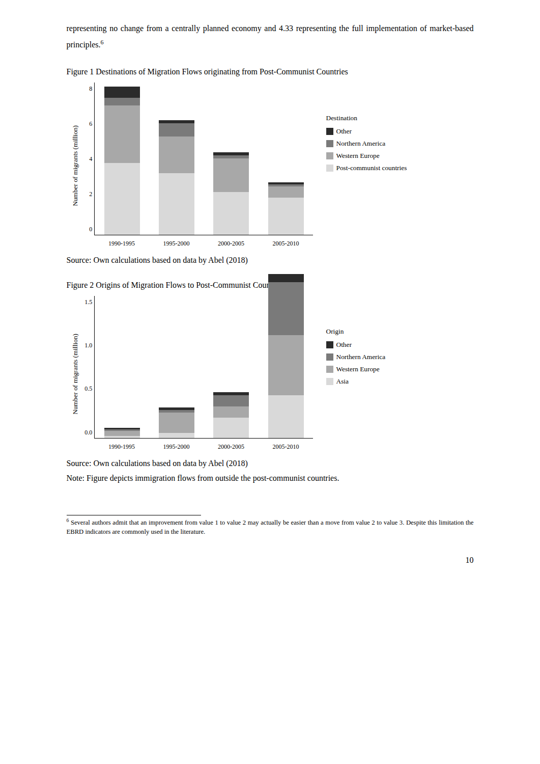representing no change from a centrally planned economy and 4.33 representing the full implementation of market-based principles.6
Figure 1 Destinations of Migration Flows originating from Post-Communist Countries
Number of migrants (million)
8 6 4 2 0
1990-1995 1995-2000 2000-2005 2005-2010
Destination
Other
Northern America
Western Europe
Post-communist countries
Source: Own calculations based on data by Abel (2018)
Figure 2 Origins of Migration Flows to Post-Communist Countries
Number of migrants (million)
1.5 1.0 0.5 0.0
1990-1995 1995-2000 2000-2005 2005-2010
Origin
Other
Northern America
Western Europe
Asia
Source: Own calculations based on data by Abel (2018)
Note: Figure depicts immigration flows from outside the post-communist countries.
6 Several authors admit that an improvement from value 1 to value 2 may actually be easier than a move from value 2 to value 3. Despite this limitation the EBRD indicators are commonly used in the literature.
10